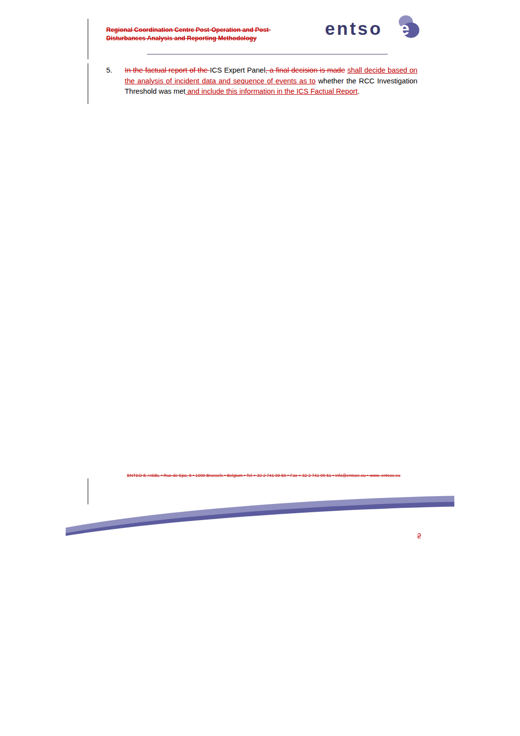Regional Coordination Centre Post-Operation and Post-Disturbances Analysis and Reporting Methodology
entso e
In the factual report of the ICS Expert Panel, a final decision is made shall decide based on the analysis of incident data and sequence of events as to whether the RCC Investigation Threshold was met and include this information in the ICS Factual Report.
ENTSO-E AISBL • Rue de Spa, 8 • 1000 Brussels • Belgium • Tel + 32 2 741 09 50 • Fax + 32 2 741 09 51 • info@entsoe.eu • www. entsoe.eu
2